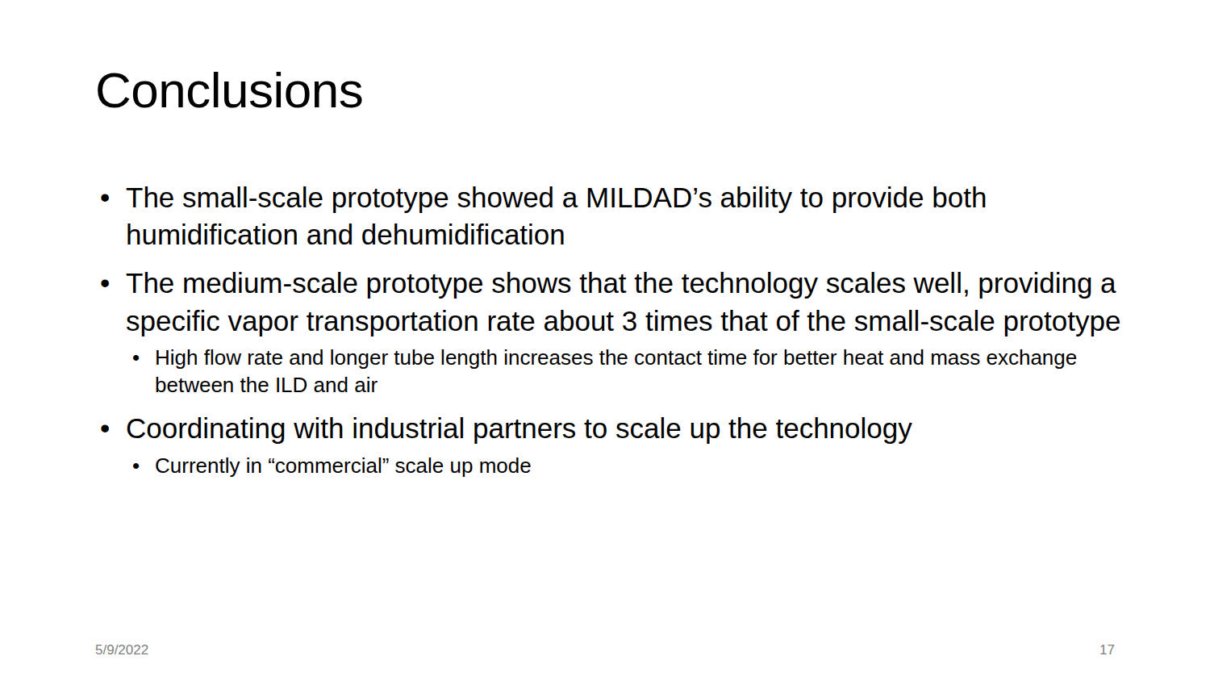Conclusions
The small-scale prototype showed a MILDAD’s ability to provide both humidification and dehumidification
The medium-scale prototype shows that the technology scales well, providing a specific vapor transportation rate about 3 times that of the small-scale prototype
High flow rate and longer tube length increases the contact time for better heat and mass exchange between the ILD and air
Coordinating with industrial partners to scale up the technology
Currently in “commercial” scale up mode
5/9/2022
17